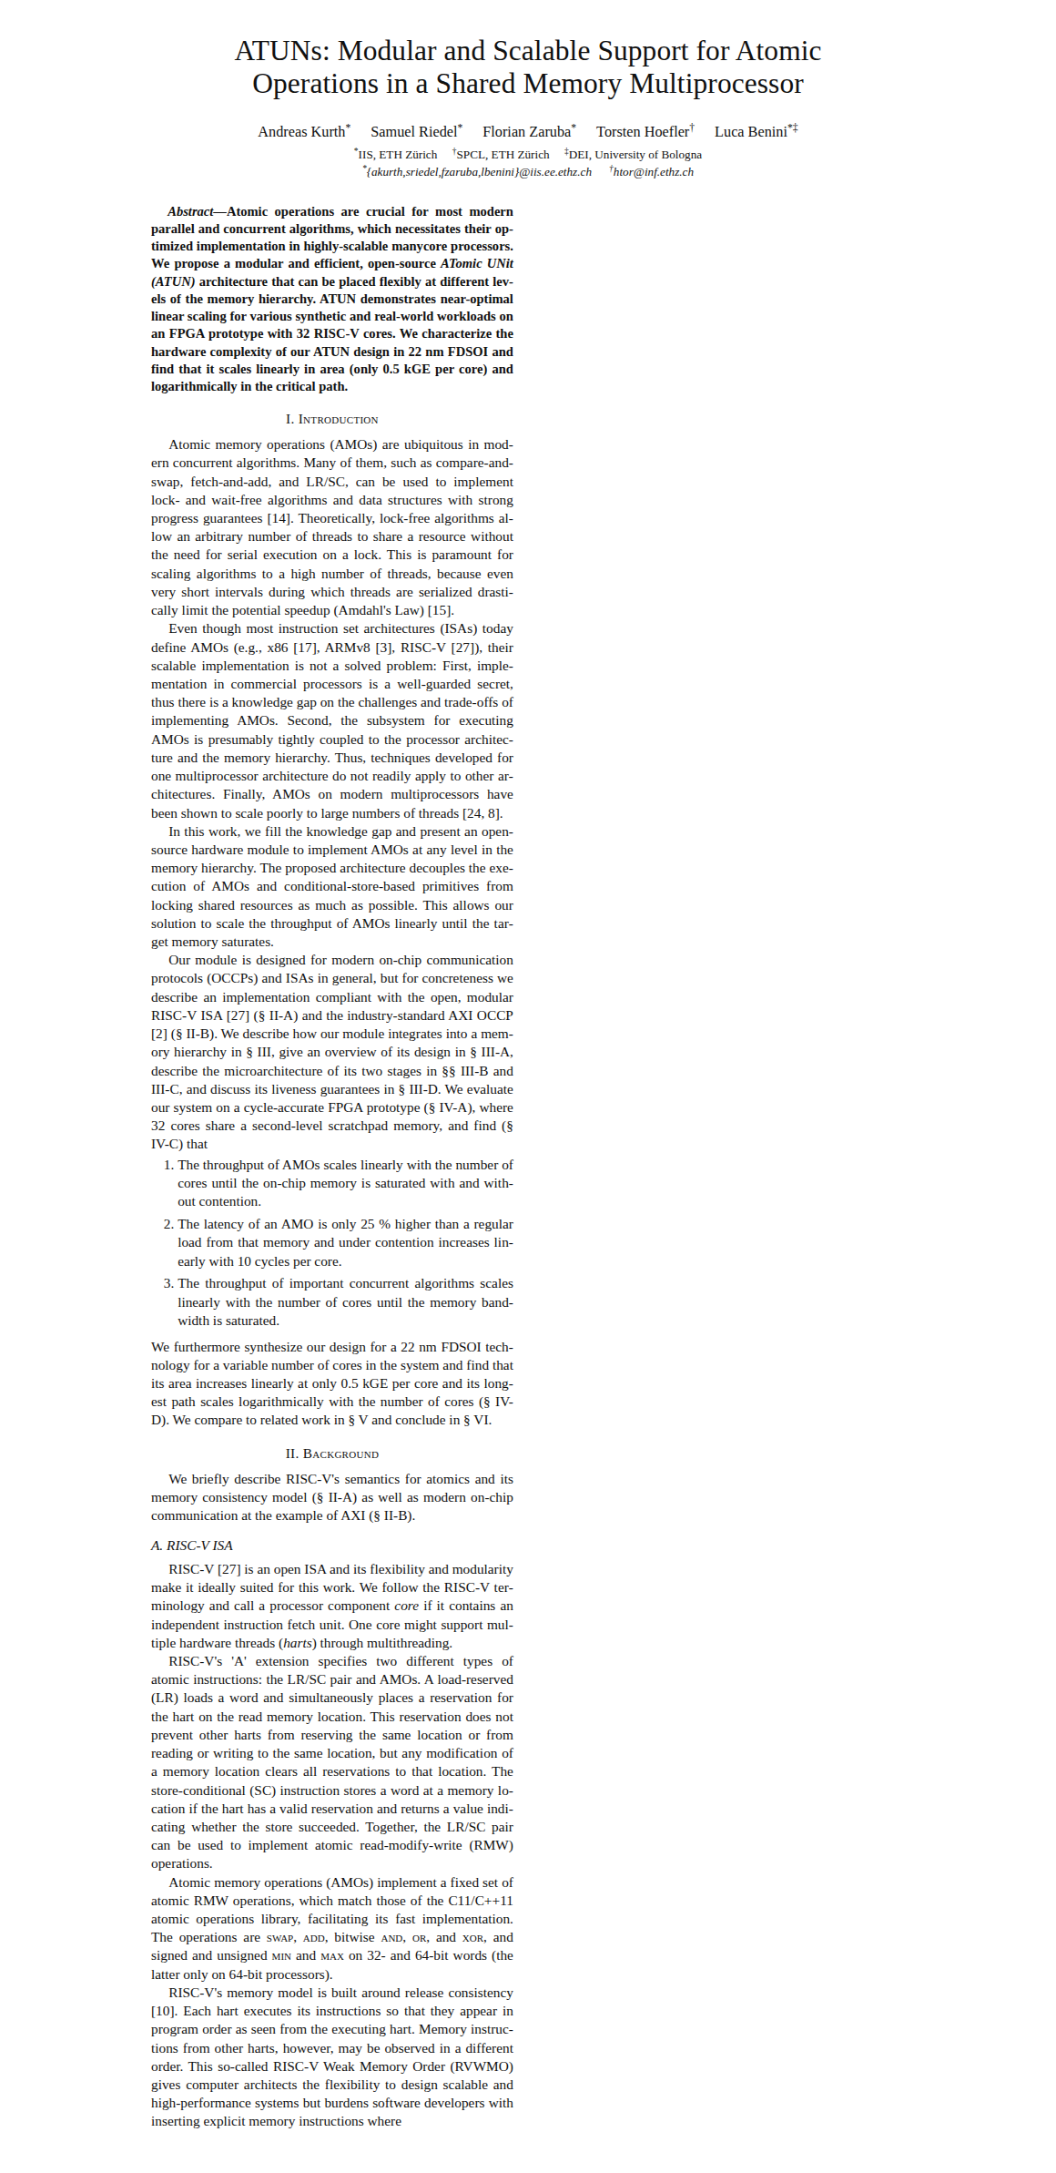ATUNs: Modular and Scalable Support for Atomic
Operations in a Shared Memory Multiprocessor
Andreas Kurth* Samuel Riedel* Florian Zaruba* Torsten Hoefler† Luca Benini*‡
*IIS, ETH Zürich †SPCL, ETH Zürich ‡DEI, University of Bologna
*{akurth,sriedel,fzaruba,lbenini}@iis.ee.ethz.ch †htor@inf.ethz.ch
Abstract—Atomic operations are crucial for most modern parallel and concurrent algorithms, which necessitates their optimized implementation in highly-scalable manycore processors. We propose a modular and efficient, open-source ATomic UNit (ATUN) architecture that can be placed flexibly at different levels of the memory hierarchy. ATUN demonstrates near-optimal linear scaling for various synthetic and real-world workloads on an FPGA prototype with 32 RISC-V cores. We characterize the hardware complexity of our ATUN design in 22 nm FDSOI and find that it scales linearly in area (only 0.5 kGE per core) and logarithmically in the critical path.
I. Introduction
Atomic memory operations (AMOs) are ubiquitous in modern concurrent algorithms. Many of them, such as compare-and-swap, fetch-and-add, and LR/SC, can be used to implement lock- and wait-free algorithms and data structures with strong progress guarantees [14]. Theoretically, lock-free algorithms allow an arbitrary number of threads to share a resource without the need for serial execution on a lock. This is paramount for scaling algorithms to a high number of threads, because even very short intervals during which threads are serialized drastically limit the potential speedup (Amdahl's Law) [15].
Even though most instruction set architectures (ISAs) today define AMOs (e.g., x86 [17], ARMv8 [3], RISC-V [27]), their scalable implementation is not a solved problem: First, implementation in commercial processors is a well-guarded secret, thus there is a knowledge gap on the challenges and trade-offs of implementing AMOs. Second, the subsystem for executing AMOs is presumably tightly coupled to the processor architecture and the memory hierarchy. Thus, techniques developed for one multiprocessor architecture do not readily apply to other architectures. Finally, AMOs on modern multiprocessors have been shown to scale poorly to large numbers of threads [24, 8].
In this work, we fill the knowledge gap and present an open-source hardware module to implement AMOs at any level in the memory hierarchy. The proposed architecture decouples the execution of AMOs and conditional-store-based primitives from locking shared resources as much as possible. This allows our solution to scale the throughput of AMOs linearly until the target memory saturates.
Our module is designed for modern on-chip communication protocols (OCCPs) and ISAs in general, but for concreteness we describe an implementation compliant with the open, modular RISC-V ISA [27] (§ II-A) and the industry-standard AXI OCCP [2] (§ II-B). We describe how our module integrates into a memory hierarchy in § III, give an overview of its design in § III-A, describe the microarchitecture of its two stages in §§ III-B and III-C, and discuss its liveness guarantees in § III-D. We evaluate our system on a cycle-accurate FPGA prototype (§ IV-A), where 32 cores share a second-level scratchpad memory, and find (§ IV-C) that
The throughput of AMOs scales linearly with the number of cores until the on-chip memory is saturated with and without contention.
The latency of an AMO is only 25 % higher than a regular load from that memory and under contention increases linearly with 10 cycles per core.
The throughput of important concurrent algorithms scales linearly with the number of cores until the memory bandwidth is saturated.
We furthermore synthesize our design for a 22 nm FDSOI technology for a variable number of cores in the system and find that its area increases linearly at only 0.5 kGE per core and its longest path scales logarithmically with the number of cores (§ IV-D). We compare to related work in § V and conclude in § VI.
II. Background
We briefly describe RISC-V's semantics for atomics and its memory consistency model (§ II-A) as well as modern on-chip communication at the example of AXI (§ II-B).
A. RISC-V ISA
RISC-V [27] is an open ISA and its flexibility and modularity make it ideally suited for this work. We follow the RISC-V terminology and call a processor component core if it contains an independent instruction fetch unit. One core might support multiple hardware threads (harts) through multithreading.
RISC-V's 'A' extension specifies two different types of atomic instructions: the LR/SC pair and AMOs. A load-reserved (LR) loads a word and simultaneously places a reservation for the hart on the read memory location. This reservation does not prevent other harts from reserving the same location or from reading or writing to the same location, but any modification of a memory location clears all reservations to that location. The store-conditional (SC) instruction stores a word at a memory location if the hart has a valid reservation and returns a value indicating whether the store succeeded. Together, the LR/SC pair can be used to implement atomic read-modify-write (RMW) operations.
Atomic memory operations (AMOs) implement a fixed set of atomic RMW operations, which match those of the C11/C++11 atomic operations library, facilitating its fast implementation. The operations are swap, add, bitwise and, or, and xor, and signed and unsigned min and max on 32- and 64-bit words (the latter only on 64-bit processors).
RISC-V's memory model is built around release consistency [10]. Each hart executes its instructions so that they appear in program order as seen from the executing hart. Memory instructions from other harts, however, may be observed in a different order. This so-called RISC-V Weak Memory Order (RVWMO) gives computer architects the flexibility to design scalable and high-performance systems but burdens software developers with inserting explicit memory instructions where